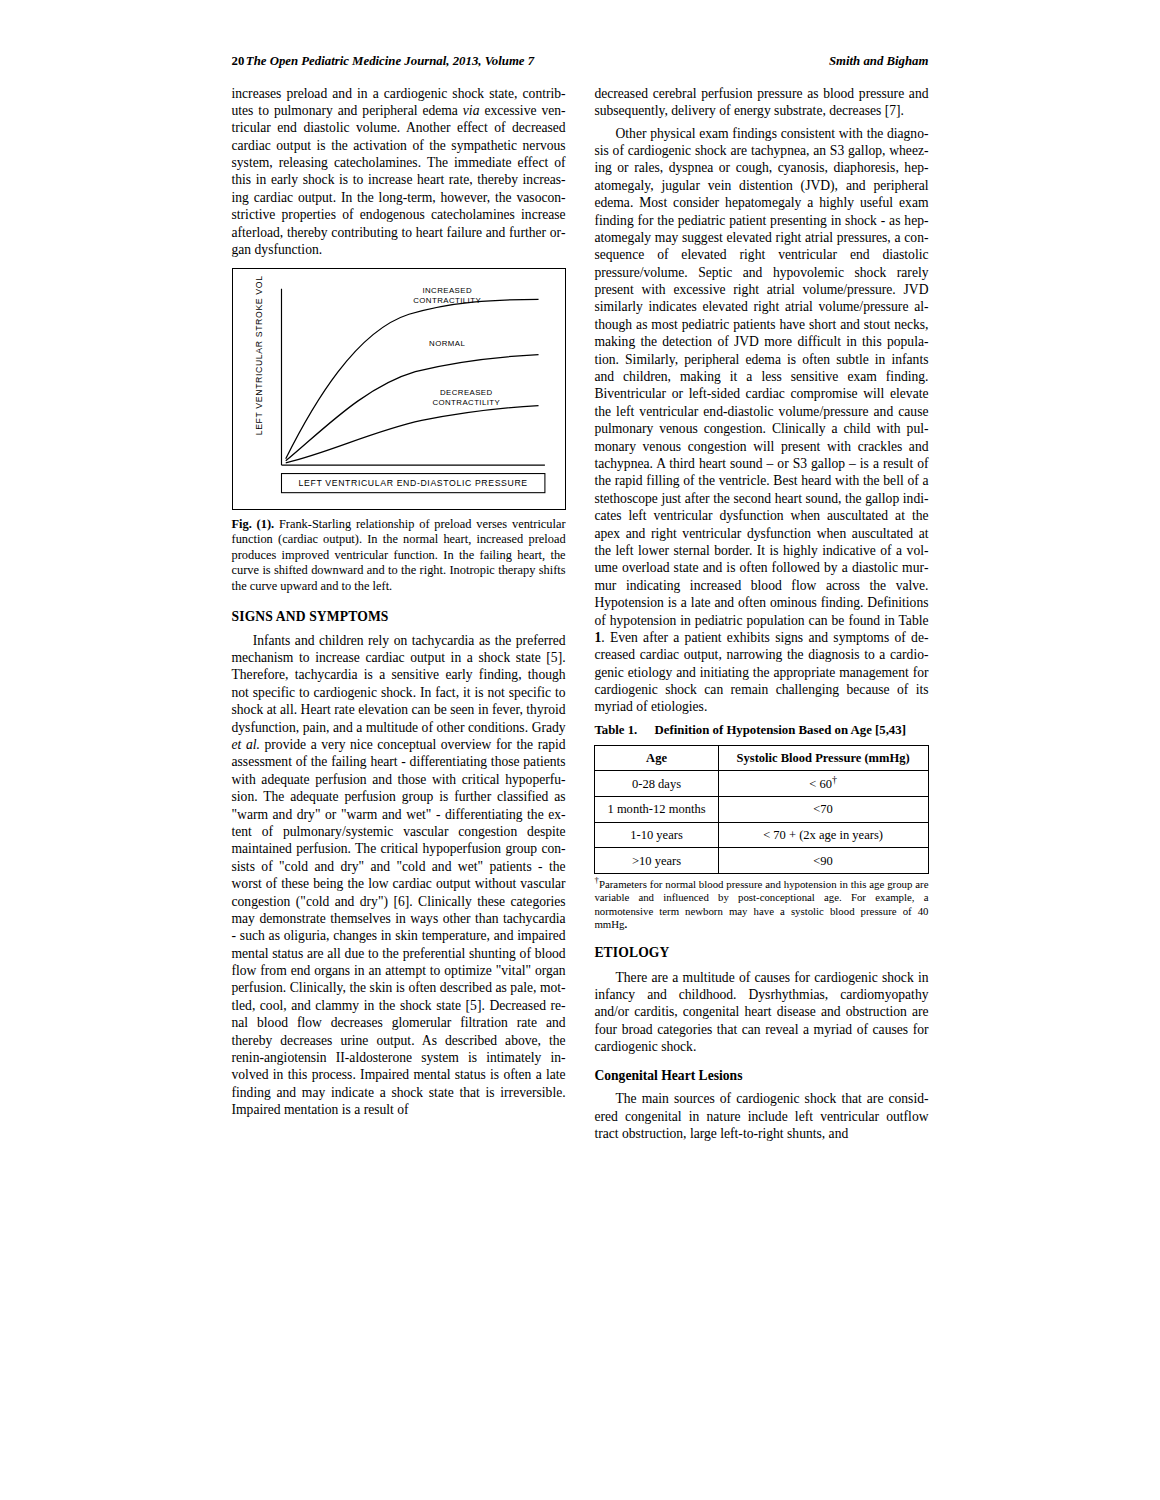20The Open Pediatric Medicine Journal, 2013, Volume 7
Smith and Bigham
increases preload and in a cardiogenic shock state, contributes to pulmonary and peripheral edema via excessive ventricular end diastolic volume. Another effect of decreased cardiac output is the activation of the sympathetic nervous system, releasing catecholamines. The immediate effect of this in early shock is to increase heart rate, thereby increasing cardiac output. In the long-term, however, the vasoconstrictive properties of endogenous catecholamines increase afterload, thereby contributing to heart failure and further organ dysfunction.
LEFT VENTRICULAR STROKE VOLUME LEFT VENTRICULAR END-DIASTOLIC PRESSURE INCREASED CONTRACTILITY NORMAL DECREASED CONTRACTILITY
Fig. (1). Frank-Starling relationship of preload verses ventricular function (cardiac output). In the normal heart, increased preload produces improved ventricular function. In the failing heart, the curve is shifted downward and to the right. Inotropic therapy shifts the curve upward and to the left.
Signs and Symptoms
Infants and children rely on tachycardia as the preferred mechanism to increase cardiac output in a shock state [5]. Therefore, tachycardia is a sensitive early finding, though not specific to cardiogenic shock. In fact, it is not specific to shock at all. Heart rate elevation can be seen in fever, thyroid dysfunction, pain, and a multitude of other conditions. Grady et al. provide a very nice conceptual overview for the rapid assessment of the failing heart - differentiating those patients with adequate perfusion and those with critical hypoperfusion. The adequate perfusion group is further classified as "warm and dry" or "warm and wet" - differentiating the extent of pulmonary/systemic vascular congestion despite maintained perfusion. The critical hypoperfusion group consists of "cold and dry" and "cold and wet" patients - the worst of these being the low cardiac output without vascular congestion ("cold and dry") [6]. Clinically these categories may demonstrate themselves in ways other than tachycardia - such as oliguria, changes in skin temperature, and impaired mental status are all due to the preferential shunting of blood flow from end organs in an attempt to optimize "vital" organ perfusion. Clinically, the skin is often described as pale, mottled, cool, and clammy in the shock state [5]. Decreased renal blood flow decreases glomerular filtration rate and thereby decreases urine output. As described above, the renin-angiotensin II-aldosterone system is intimately involved in this process. Impaired mental status is often a late finding and may indicate a shock state that is irreversible. Impaired mentation is a result of
decreased cerebral perfusion pressure as blood pressure and subsequently, delivery of energy substrate, decreases [7].
Other physical exam findings consistent with the diagnosis of cardiogenic shock are tachypnea, an S3 gallop, wheezing or rales, dyspnea or cough, cyanosis, diaphoresis, hepatomegaly, jugular vein distention (JVD), and peripheral edema. Most consider hepatomegaly a highly useful exam finding for the pediatric patient presenting in shock - as hepatomegaly may suggest elevated right atrial pressures, a consequence of elevated right ventricular end diastolic pressure/volume. Septic and hypovolemic shock rarely present with excessive right atrial volume/pressure. JVD similarly indicates elevated right atrial volume/pressure although as most pediatric patients have short and stout necks, making the detection of JVD more difficult in this population. Similarly, peripheral edema is often subtle in infants and children, making it a less sensitive exam finding. Biventricular or left-sided cardiac compromise will elevate the left ventricular end-diastolic volume/pressure and cause pulmonary venous congestion. Clinically a child with pulmonary venous congestion will present with crackles and tachypnea. A third heart sound – or S3 gallop – is a result of the rapid filling of the ventricle. Best heard with the bell of a stethoscope just after the second heart sound, the gallop indicates left ventricular dysfunction when auscultated at the apex and right ventricular dysfunction when auscultated at the left lower sternal border. It is highly indicative of a volume overload state and is often followed by a diastolic murmur indicating increased blood flow across the valve. Hypotension is a late and often ominous finding. Definitions of hypotension in pediatric population can be found in Table 1. Even after a patient exhibits signs and symptoms of decreased cardiac output, narrowing the diagnosis to a cardiogenic etiology and initiating the appropriate management for cardiogenic shock can remain challenging because of its myriad of etiologies.
Table 1. Definition of Hypotension Based on Age [5,43]
| Age | Systolic Blood Pressure (mmHg) |
| --- | --- |
| 0-28 days | < 60 † |
| 1 month-12 months | <70 |
| 1-10 years | < 70 + (2x age in years) |
| >10 years | <90 |
†Parameters for normal blood pressure and hypotension in this age group are variable and influenced by post-conceptional age. For example, a normotensive term newborn may have a systolic blood pressure of 40 mmHg.
Etiology
There are a multitude of causes for cardiogenic shock in infancy and childhood. Dysrhythmias, cardiomyopathy and/or carditis, congenital heart disease and obstruction are four broad categories that can reveal a myriad of causes for cardiogenic shock.
Congenital Heart Lesions
The main sources of cardiogenic shock that are considered congenital in nature include left ventricular outflow tract obstruction, large left-to-right shunts, and